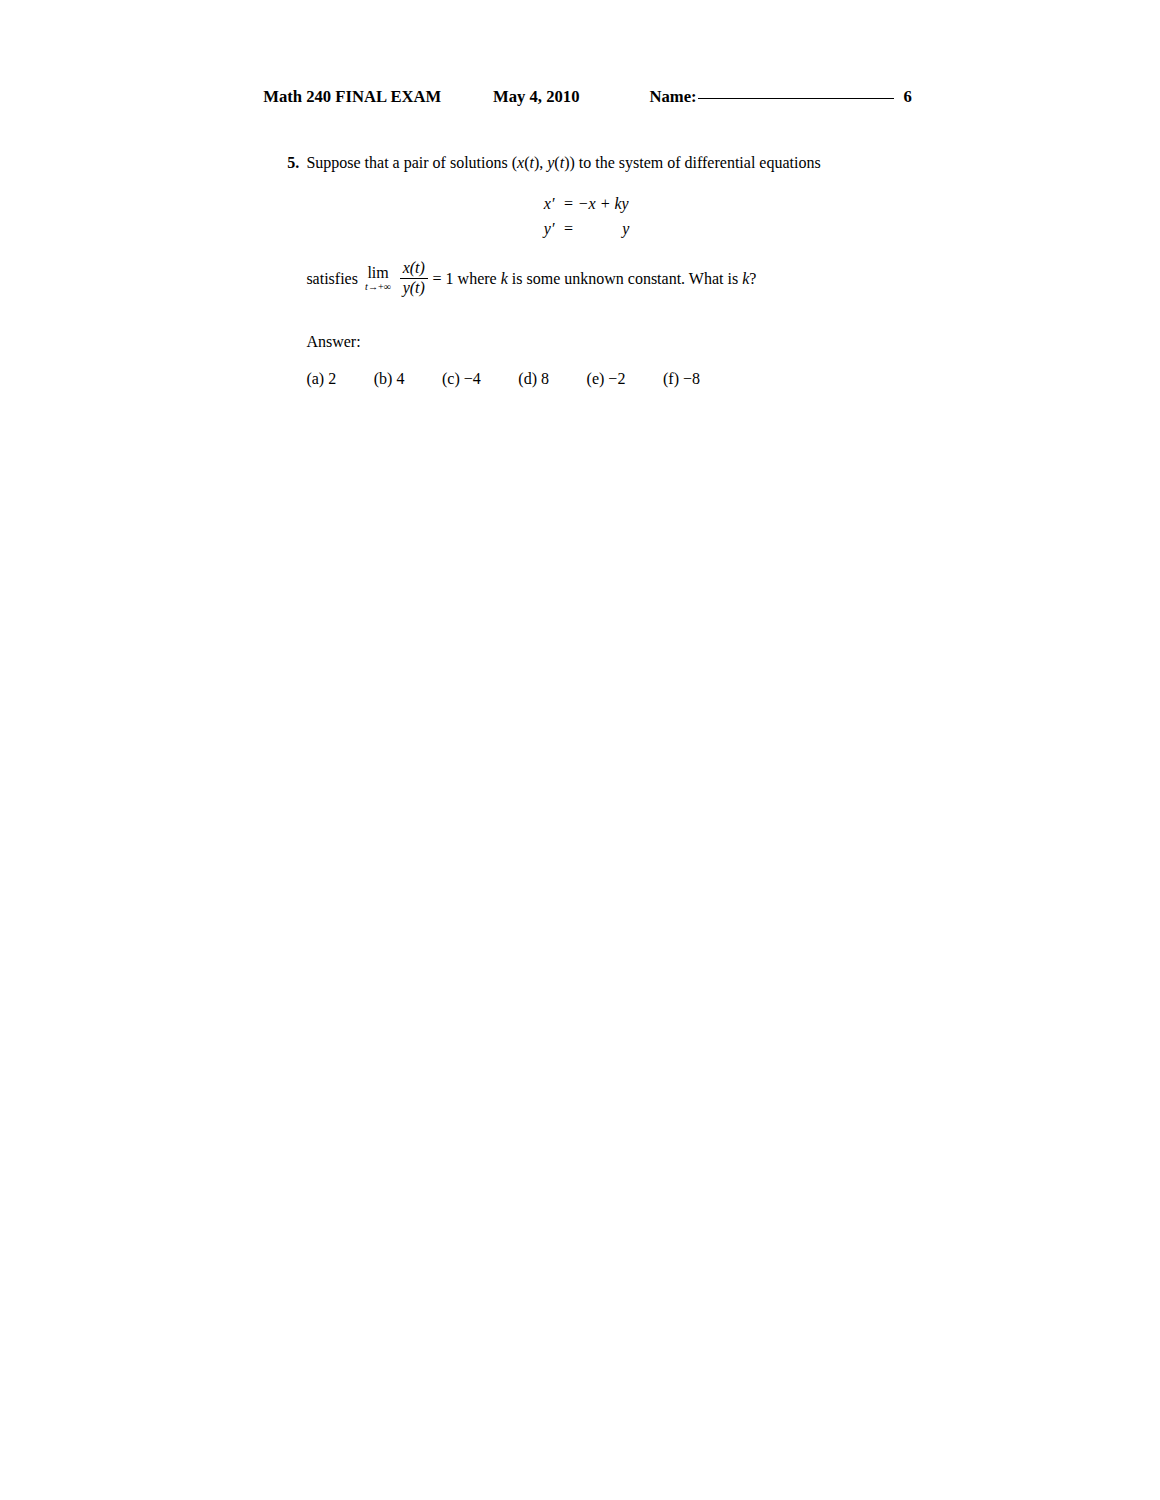Math 240 FINAL EXAM May 4, 2010 Name: 6
5.
Suppose that a pair of solutions (x(t), y(t)) to the system of differential equations
| x ′ | = | − x + ky |
| y ′ | = | y |
satisfies lim t→+∞ x(t) y(t) = 1 where k is some unknown constant. What is k?
Answer:
(a) 2 (b) 4 (c) −4 (d) 8 (e) −2 (f) −8